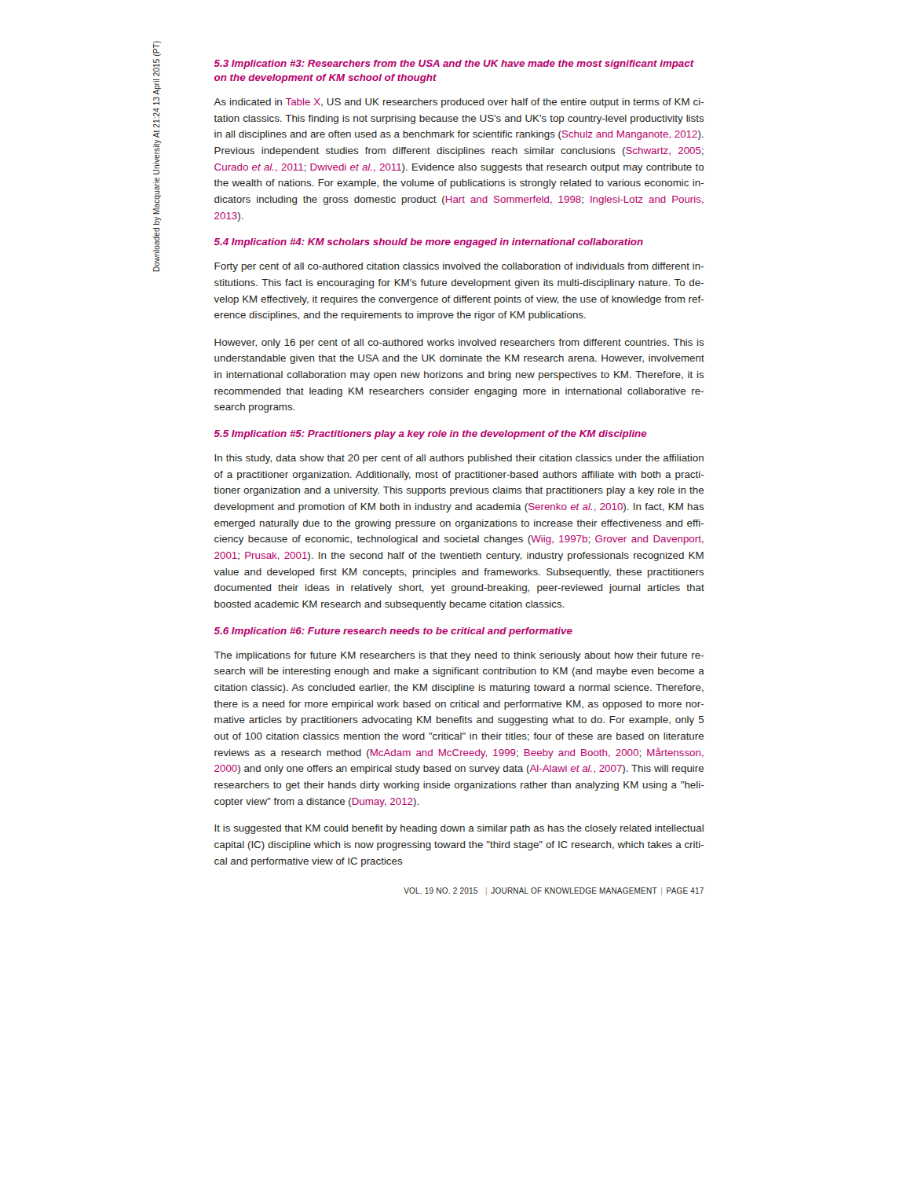Downloaded by Macquarie University At 21:24 13 April 2015 (PT)
5.3 Implication #3: Researchers from the USA and the UK have made the most significant impact on the development of KM school of thought
As indicated in Table X, US and UK researchers produced over half of the entire output in terms of KM citation classics. This finding is not surprising because the US's and UK's top country-level productivity lists in all disciplines and are often used as a benchmark for scientific rankings (Schulz and Manganote, 2012). Previous independent studies from different disciplines reach similar conclusions (Schwartz, 2005; Curado et al., 2011; Dwivedi et al., 2011). Evidence also suggests that research output may contribute to the wealth of nations. For example, the volume of publications is strongly related to various economic indicators including the gross domestic product (Hart and Sommerfeld, 1998; Inglesi-Lotz and Pouris, 2013).
5.4 Implication #4: KM scholars should be more engaged in international collaboration
Forty per cent of all co-authored citation classics involved the collaboration of individuals from different institutions. This fact is encouraging for KM's future development given its multi-disciplinary nature. To develop KM effectively, it requires the convergence of different points of view, the use of knowledge from reference disciplines, and the requirements to improve the rigor of KM publications.
However, only 16 per cent of all co-authored works involved researchers from different countries. This is understandable given that the USA and the UK dominate the KM research arena. However, involvement in international collaboration may open new horizons and bring new perspectives to KM. Therefore, it is recommended that leading KM researchers consider engaging more in international collaborative research programs.
5.5 Implication #5: Practitioners play a key role in the development of the KM discipline
In this study, data show that 20 per cent of all authors published their citation classics under the affiliation of a practitioner organization. Additionally, most of practitioner-based authors affiliate with both a practitioner organization and a university. This supports previous claims that practitioners play a key role in the development and promotion of KM both in industry and academia (Serenko et al., 2010). In fact, KM has emerged naturally due to the growing pressure on organizations to increase their effectiveness and efficiency because of economic, technological and societal changes (Wiig, 1997b; Grover and Davenport, 2001; Prusak, 2001). In the second half of the twentieth century, industry professionals recognized KM value and developed first KM concepts, principles and frameworks. Subsequently, these practitioners documented their ideas in relatively short, yet ground-breaking, peer-reviewed journal articles that boosted academic KM research and subsequently became citation classics.
5.6 Implication #6: Future research needs to be critical and performative
The implications for future KM researchers is that they need to think seriously about how their future research will be interesting enough and make a significant contribution to KM (and maybe even become a citation classic). As concluded earlier, the KM discipline is maturing toward a normal science. Therefore, there is a need for more empirical work based on critical and performative KM, as opposed to more normative articles by practitioners advocating KM benefits and suggesting what to do. For example, only 5 out of 100 citation classics mention the word "critical" in their titles; four of these are based on literature reviews as a research method (McAdam and McCreedy, 1999; Beeby and Booth, 2000; Mårtensson, 2000) and only one offers an empirical study based on survey data (Al-Alawi et al., 2007). This will require researchers to get their hands dirty working inside organizations rather than analyzing KM using a "helicopter view" from a distance (Dumay, 2012).
It is suggested that KM could benefit by heading down a similar path as has the closely related intellectual capital (IC) discipline which is now progressing toward the "third stage" of IC research, which takes a critical and performative view of IC practices
VOL. 19 NO. 2 2015|JOURNAL OF KNOWLEDGE MANAGEMENT|PAGE 417